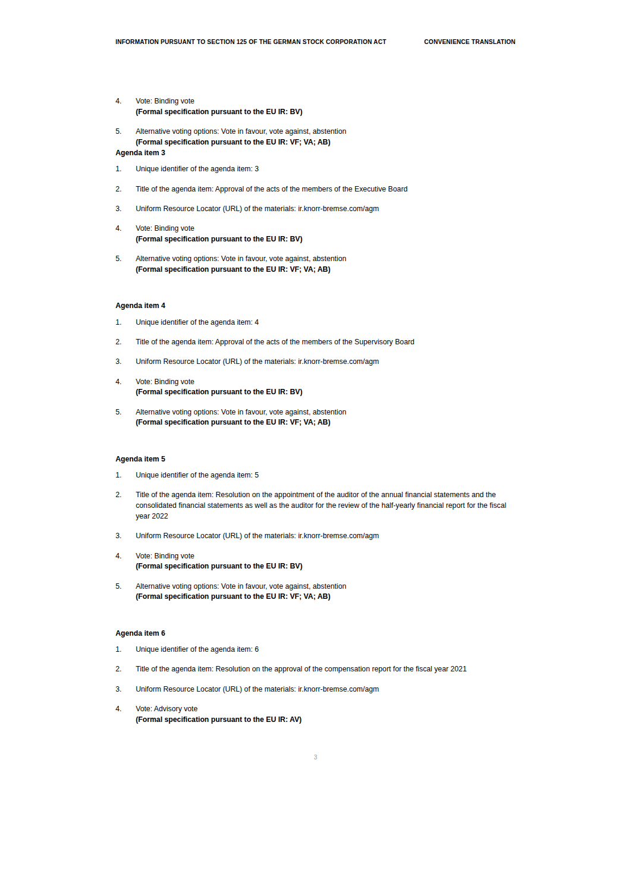Information pursuant to Section 125 of the German Stock Corporation Act
Convenience Translation
4. Vote: Binding vote(Formal specification pursuant to the EU IR: BV)
5. Alternative voting options: Vote in favour, vote against, abstention(Formal specification pursuant to the EU IR: VF; VA; AB)
Agenda item 3
1. Unique identifier of the agenda item: 3
2. Title of the agenda item: Approval of the acts of the members of the Executive Board
3. Uniform Resource Locator (URL) of the materials: ir.knorr-bremse.com/agm
4. Vote: Binding vote(Formal specification pursuant to the EU IR: BV)
5. Alternative voting options: Vote in favour, vote against, abstention(Formal specification pursuant to the EU IR: VF; VA; AB)
Agenda item 4
1. Unique identifier of the agenda item: 4
2. Title of the agenda item: Approval of the acts of the members of the Supervisory Board
3. Uniform Resource Locator (URL) of the materials: ir.knorr-bremse.com/agm
4. Vote: Binding vote(Formal specification pursuant to the EU IR: BV)
5. Alternative voting options: Vote in favour, vote against, abstention(Formal specification pursuant to the EU IR: VF; VA; AB)
Agenda item 5
1. Unique identifier of the agenda item: 5
2. Title of the agenda item: Resolution on the appointment of the auditor of the annual financial statements and the consolidated financial statements as well as the auditor for the review of the half-yearly financial report for the fiscal year 2022
3. Uniform Resource Locator (URL) of the materials: ir.knorr-bremse.com/agm
4. Vote: Binding vote(Formal specification pursuant to the EU IR: BV)
5. Alternative voting options: Vote in favour, vote against, abstention(Formal specification pursuant to the EU IR: VF; VA; AB)
Agenda item 6
1. Unique identifier of the agenda item: 6
2. Title of the agenda item: Resolution on the approval of the compensation report for the fiscal year 2021
3. Uniform Resource Locator (URL) of the materials: ir.knorr-bremse.com/agm
4. Vote: Advisory vote(Formal specification pursuant to the EU IR: AV)
3